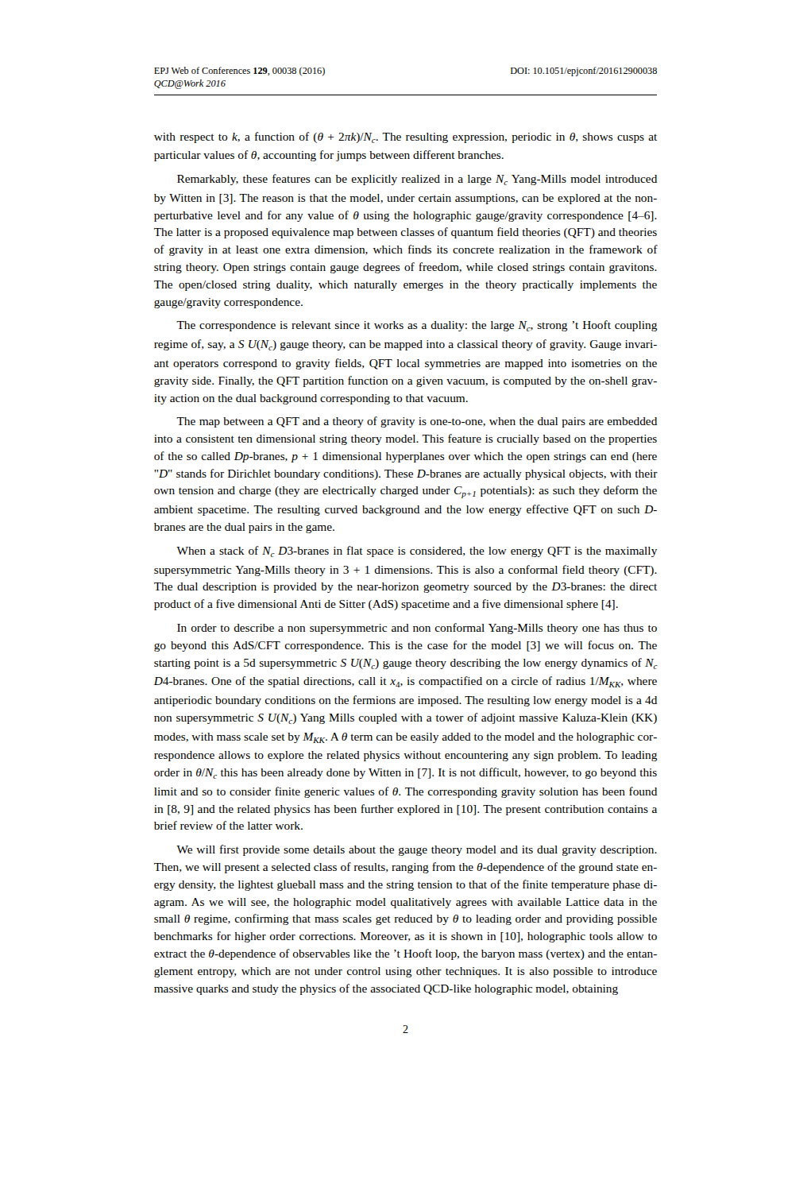EPJ Web of Conferences 129, 00038 (2016)
DOI: 10.1051/epjconf/201612900038
QCD@Work 2016
with respect to k, a function of (θ + 2πk)/Nc. The resulting expression, periodic in θ, shows cusps at particular values of θ, accounting for jumps between different branches.
Remarkably, these features can be explicitly realized in a large Nc Yang-Mills model introduced by Witten in [3]. The reason is that the model, under certain assumptions, can be explored at the non-perturbative level and for any value of θ using the holographic gauge/gravity correspondence [4–6]. The latter is a proposed equivalence map between classes of quantum field theories (QFT) and theories of gravity in at least one extra dimension, which finds its concrete realization in the framework of string theory. Open strings contain gauge degrees of freedom, while closed strings contain gravitons. The open/closed string duality, which naturally emerges in the theory practically implements the gauge/gravity correspondence.
The correspondence is relevant since it works as a duality: the large Nc, strong ’t Hooft coupling regime of, say, a S U(Nc) gauge theory, can be mapped into a classical theory of gravity. Gauge invariant operators correspond to gravity fields, QFT local symmetries are mapped into isometries on the gravity side. Finally, the QFT partition function on a given vacuum, is computed by the on-shell gravity action on the dual background corresponding to that vacuum.
The map between a QFT and a theory of gravity is one-to-one, when the dual pairs are embedded into a consistent ten dimensional string theory model. This feature is crucially based on the properties of the so called Dp-branes, p + 1 dimensional hyperplanes over which the open strings can end (here "D" stands for Dirichlet boundary conditions). These D-branes are actually physical objects, with their own tension and charge (they are electrically charged under Cp+1 potentials): as such they deform the ambient spacetime. The resulting curved background and the low energy effective QFT on such D-branes are the dual pairs in the game.
When a stack of Nc D3-branes in flat space is considered, the low energy QFT is the maximally supersymmetric Yang-Mills theory in 3 + 1 dimensions. This is also a conformal field theory (CFT). The dual description is provided by the near-horizon geometry sourced by the D3-branes: the direct product of a five dimensional Anti de Sitter (AdS) spacetime and a five dimensional sphere [4].
In order to describe a non supersymmetric and non conformal Yang-Mills theory one has thus to go beyond this AdS/CFT correspondence. This is the case for the model [3] we will focus on. The starting point is a 5d supersymmetric S U(Nc) gauge theory describing the low energy dynamics of Nc D4-branes. One of the spatial directions, call it x4, is compactified on a circle of radius 1/MKK, where antiperiodic boundary conditions on the fermions are imposed. The resulting low energy model is a 4d non supersymmetric S U(Nc) Yang Mills coupled with a tower of adjoint massive Kaluza-Klein (KK) modes, with mass scale set by MKK. A θ term can be easily added to the model and the holographic correspondence allows to explore the related physics without encountering any sign problem. To leading order in θ/Nc this has been already done by Witten in [7]. It is not difficult, however, to go beyond this limit and so to consider finite generic values of θ. The corresponding gravity solution has been found in [8, 9] and the related physics has been further explored in [10]. The present contribution contains a brief review of the latter work.
We will first provide some details about the gauge theory model and its dual gravity description. Then, we will present a selected class of results, ranging from the θ-dependence of the ground state energy density, the lightest glueball mass and the string tension to that of the finite temperature phase diagram. As we will see, the holographic model qualitatively agrees with available Lattice data in the small θ regime, confirming that mass scales get reduced by θ to leading order and providing possible benchmarks for higher order corrections. Moreover, as it is shown in [10], holographic tools allow to extract the θ-dependence of observables like the ’t Hooft loop, the baryon mass (vertex) and the entanglement entropy, which are not under control using other techniques. It is also possible to introduce massive quarks and study the physics of the associated QCD-like holographic model, obtaining
2